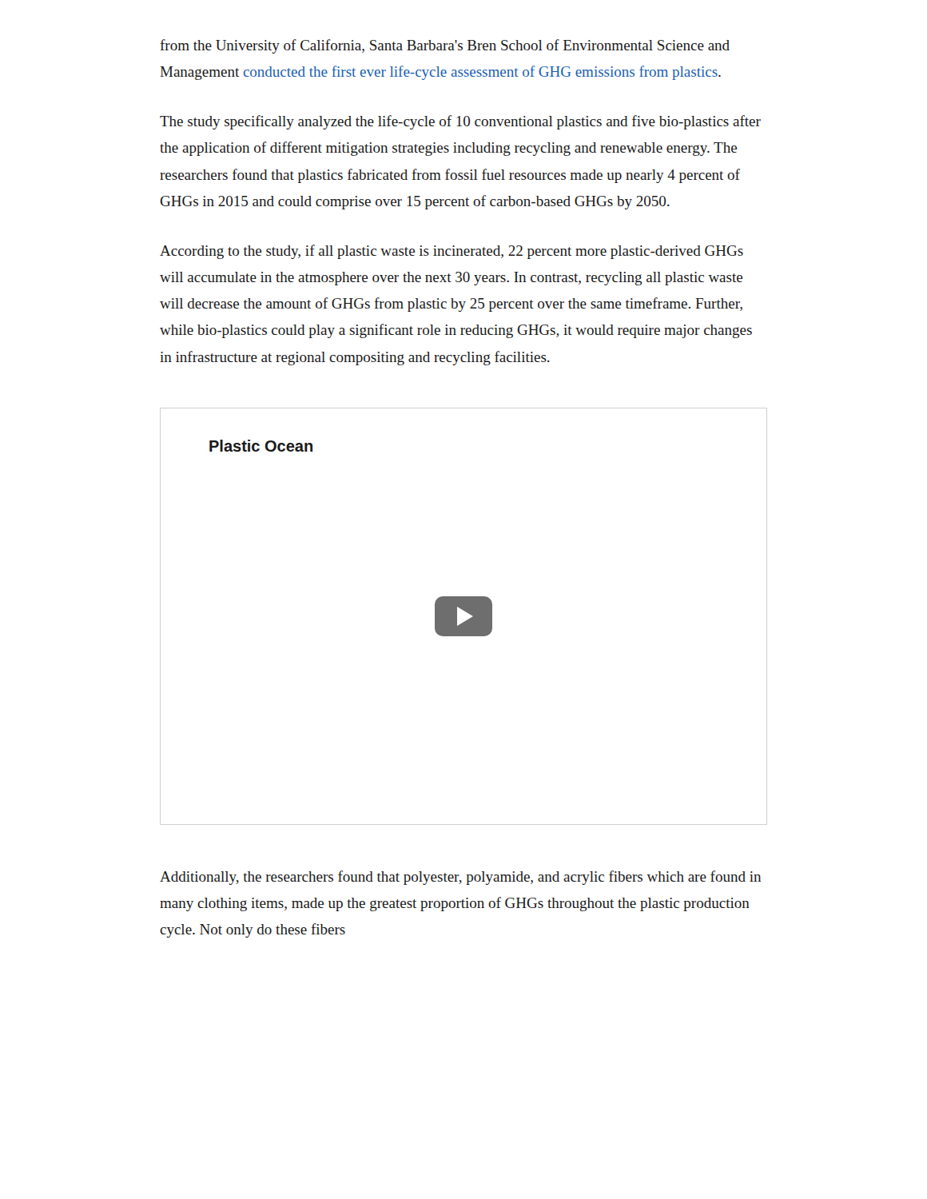from the University of California, Santa Barbara's Bren School of Environmental Science and Management conducted the first ever life-cycle assessment of GHG emissions from plastics.
The study specifically analyzed the life-cycle of 10 conventional plastics and five bio-plastics after the application of different mitigation strategies including recycling and renewable energy. The researchers found that plastics fabricated from fossil fuel resources made up nearly 4 percent of GHGs in 2015 and could comprise over 15 percent of carbon-based GHGs by 2050.
According to the study, if all plastic waste is incinerated, 22 percent more plastic-derived GHGs will accumulate in the atmosphere over the next 30 years. In contrast, recycling all plastic waste will decrease the amount of GHGs from plastic by 25 percent over the same timeframe. Further, while bio-plastics could play a significant role in reducing GHGs, it would require major changes in infrastructure at regional compositing and recycling facilities.
Plastic Ocean
Additionally, the researchers found that polyester, polyamide, and acrylic fibers which are found in many clothing items, made up the greatest proportion of GHGs throughout the plastic production cycle. Not only do these fibers